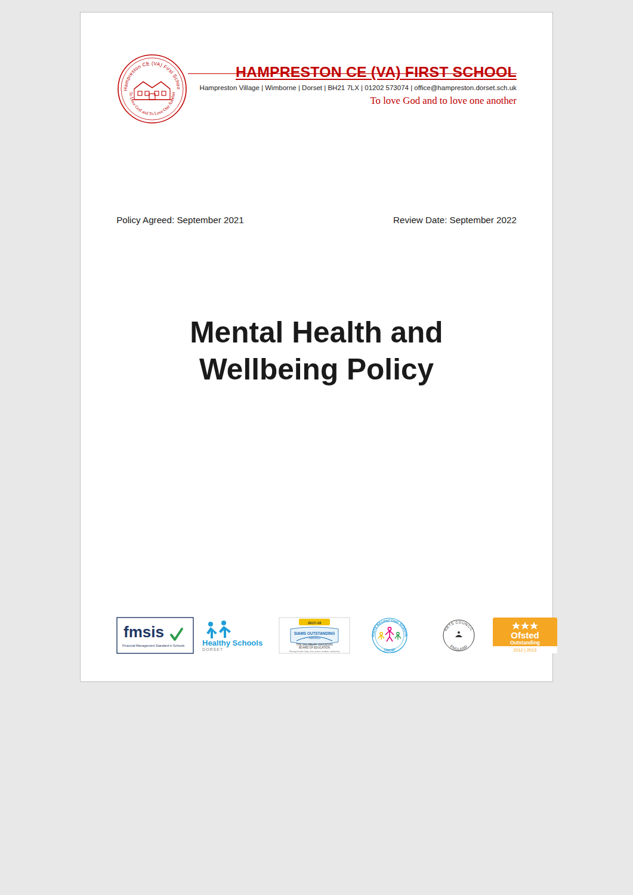Hampreston CE (VA) First School To Love God and To Love One Another
HAMPRESTON CE (VA) FIRST SCHOOL
Hampreston Village | Wimborne | Dorset | BH21 7LX | 01202 573074 | office@hampreston.dorset.sch.uk
To love God and to love one another
Policy Agreed: September 2021 Review Date: September 2022
Mental Health and Wellbeing Policy
fmsis Financial Management Standard in Schools
Healthy Schools DORSET
2017-18 SIAMS OUTSTANDING AWARD THE SALISBURY DIOCESAN BOARD OF EDUCATION Striving for faith, hope, love, justice, wisdom, community
RIGHTS RESPECTING SCHOOLS UNICEF
ARTS COUNCIL ENGLAND
Ofsted Outstanding 2012 | 2013 School